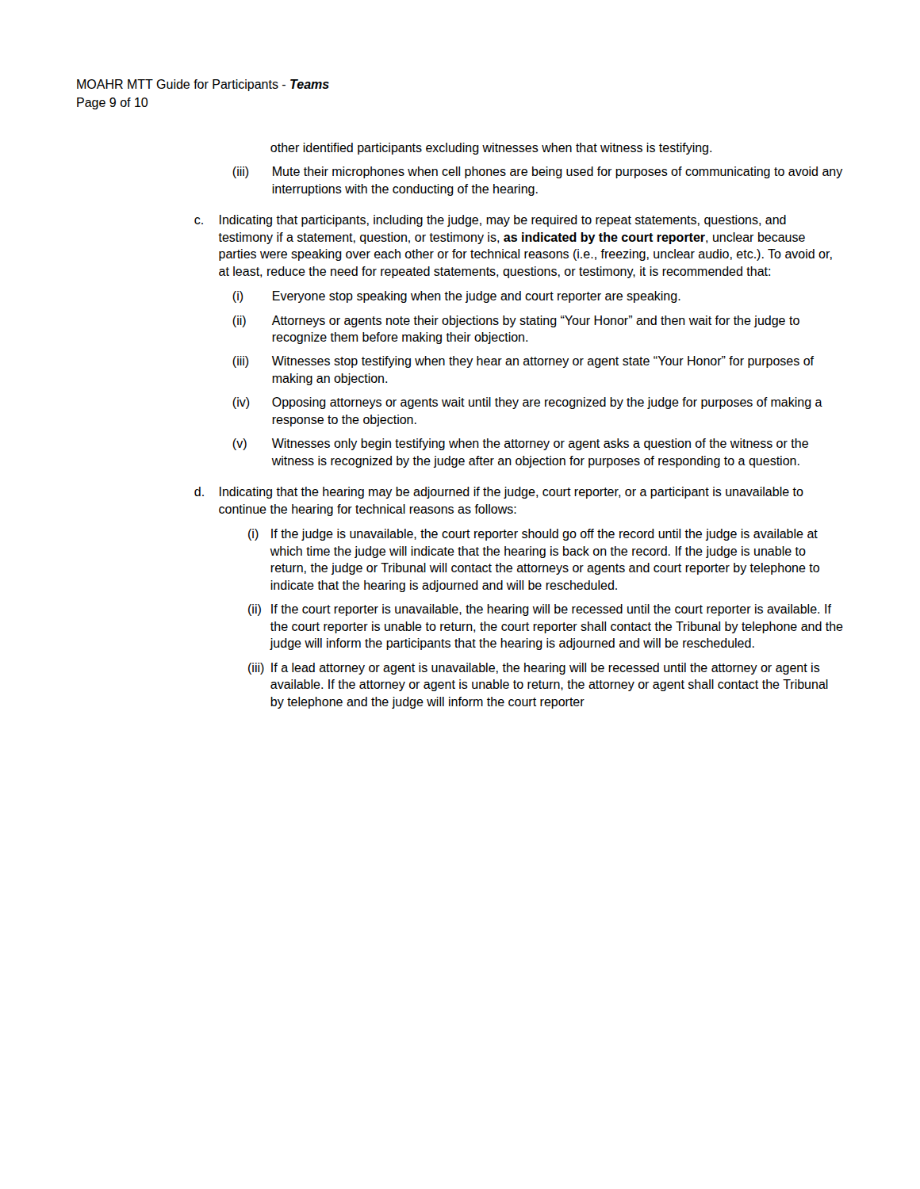MOAHR MTT Guide for Participants - Teams
Page 9 of 10
other identified participants excluding witnesses when that witness is testifying.
(iii)
Mute their microphones when cell phones are being used for purposes of communicating to avoid any interruptions with the conducting of the hearing.
c.
Indicating that participants, including the judge, may be required to repeat statements, questions, and testimony if a statement, question, or testimony is, as indicated by the court reporter, unclear because parties were speaking over each other or for technical reasons (i.e., freezing, unclear audio, etc.). To avoid or, at least, reduce the need for repeated statements, questions, or testimony, it is recommended that:
(i)
Everyone stop speaking when the judge and court reporter are speaking.
(ii)
Attorneys or agents note their objections by stating “Your Honor” and then wait for the judge to recognize them before making their objection.
(iii)
Witnesses stop testifying when they hear an attorney or agent state “Your Honor” for purposes of making an objection.
(iv)
Opposing attorneys or agents wait until they are recognized by the judge for purposes of making a response to the objection.
(v)
Witnesses only begin testifying when the attorney or agent asks a question of the witness or the witness is recognized by the judge after an objection for purposes of responding to a question.
d.
Indicating that the hearing may be adjourned if the judge, court reporter, or a participant is unavailable to continue the hearing for technical reasons as follows:
(i)
If the judge is unavailable, the court reporter should go off the record until the judge is available at which time the judge will indicate that the hearing is back on the record. If the judge is unable to return, the judge or Tribunal will contact the attorneys or agents and court reporter by telephone to indicate that the hearing is adjourned and will be rescheduled.
(ii)
If the court reporter is unavailable, the hearing will be recessed until the court reporter is available. If the court reporter is unable to return, the court reporter shall contact the Tribunal by telephone and the judge will inform the participants that the hearing is adjourned and will be rescheduled.
(iii)
If a lead attorney or agent is unavailable, the hearing will be recessed until the attorney or agent is available. If the attorney or agent is unable to return, the attorney or agent shall contact the Tribunal by telephone and the judge will inform the court reporter